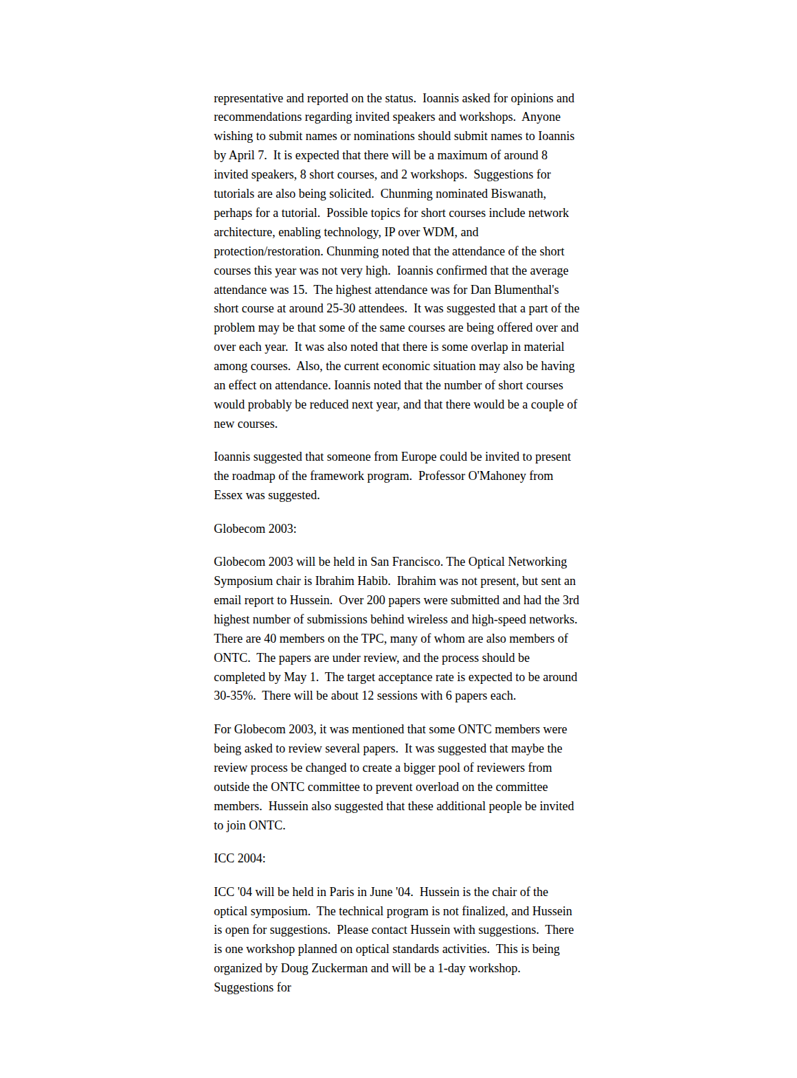representative and reported on the status. Ioannis asked for opinions and recommendations regarding invited speakers and workshops. Anyone wishing to submit names or nominations should submit names to Ioannis by April 7. It is expected that there will be a maximum of around 8 invited speakers, 8 short courses, and 2 workshops. Suggestions for tutorials are also being solicited. Chunming nominated Biswanath, perhaps for a tutorial. Possible topics for short courses include network architecture, enabling technology, IP over WDM, and protection/restoration. Chunming noted that the attendance of the short courses this year was not very high. Ioannis confirmed that the average attendance was 15. The highest attendance was for Dan Blumenthal's short course at around 25-30 attendees. It was suggested that a part of the problem may be that some of the same courses are being offered over and over each year. It was also noted that there is some overlap in material among courses. Also, the current economic situation may also be having an effect on attendance. Ioannis noted that the number of short courses would probably be reduced next year, and that there would be a couple of new courses.
Ioannis suggested that someone from Europe could be invited to present the roadmap of the framework program. Professor O'Mahoney from Essex was suggested.
Globecom 2003:
Globecom 2003 will be held in San Francisco. The Optical Networking Symposium chair is Ibrahim Habib. Ibrahim was not present, but sent an email report to Hussein. Over 200 papers were submitted and had the 3rd highest number of submissions behind wireless and high-speed networks. There are 40 members on the TPC, many of whom are also members of ONTC. The papers are under review, and the process should be completed by May 1. The target acceptance rate is expected to be around 30-35%. There will be about 12 sessions with 6 papers each.
For Globecom 2003, it was mentioned that some ONTC members were being asked to review several papers. It was suggested that maybe the review process be changed to create a bigger pool of reviewers from outside the ONTC committee to prevent overload on the committee members. Hussein also suggested that these additional people be invited to join ONTC.
ICC 2004:
ICC '04 will be held in Paris in June '04. Hussein is the chair of the optical symposium. The technical program is not finalized, and Hussein is open for suggestions. Please contact Hussein with suggestions. There is one workshop planned on optical standards activities. This is being organized by Doug Zuckerman and will be a 1-day workshop. Suggestions for